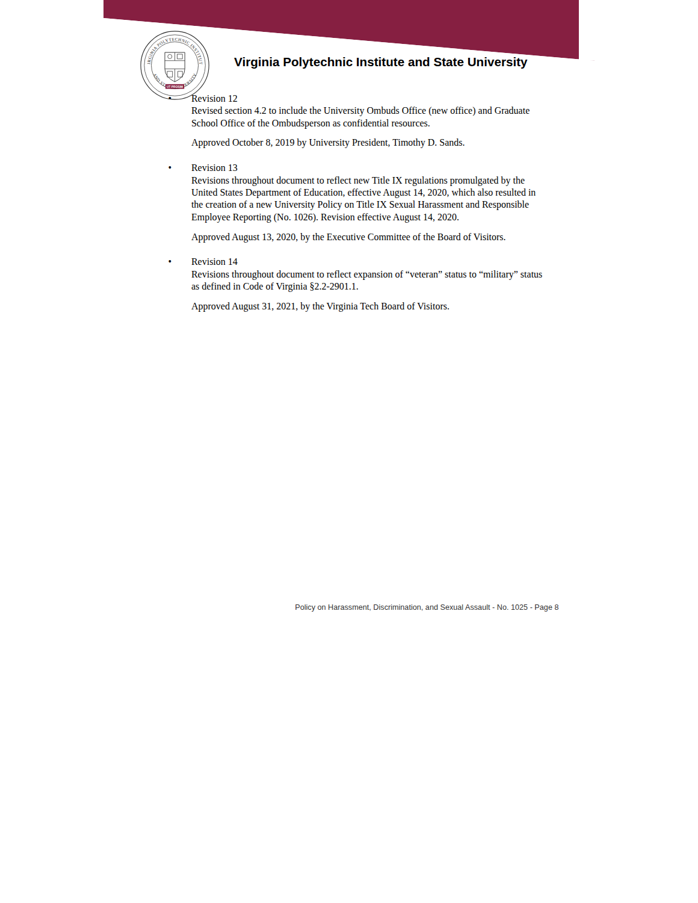VIRGINIA POLYTECHNIC INSTITUTE AND STATE UNIVERSITY UT PROSIM
Virginia Polytechnic Institute and State University
Revision 12 Revised section 4.2 to include the University Ombuds Office (new office) and Graduate School Office of the Ombudsperson as confidential resources. Approved October 8, 2019 by University President, Timothy D. Sands.
Revision 13 Revisions throughout document to reflect new Title IX regulations promulgated by the United States Department of Education, effective August 14, 2020, which also resulted in the creation of a new University Policy on Title IX Sexual Harassment and Responsible Employee Reporting (No. 1026). Revision effective August 14, 2020. Approved August 13, 2020, by the Executive Committee of the Board of Visitors.
Revision 14 Revisions throughout document to reflect expansion of “veteran” status to “military” status as defined in Code of Virginia §2.2-2901.1. Approved August 31, 2021, by the Virginia Tech Board of Visitors.
Policy on Harassment, Discrimination, and Sexual Assault - No. 1025 - Page 8